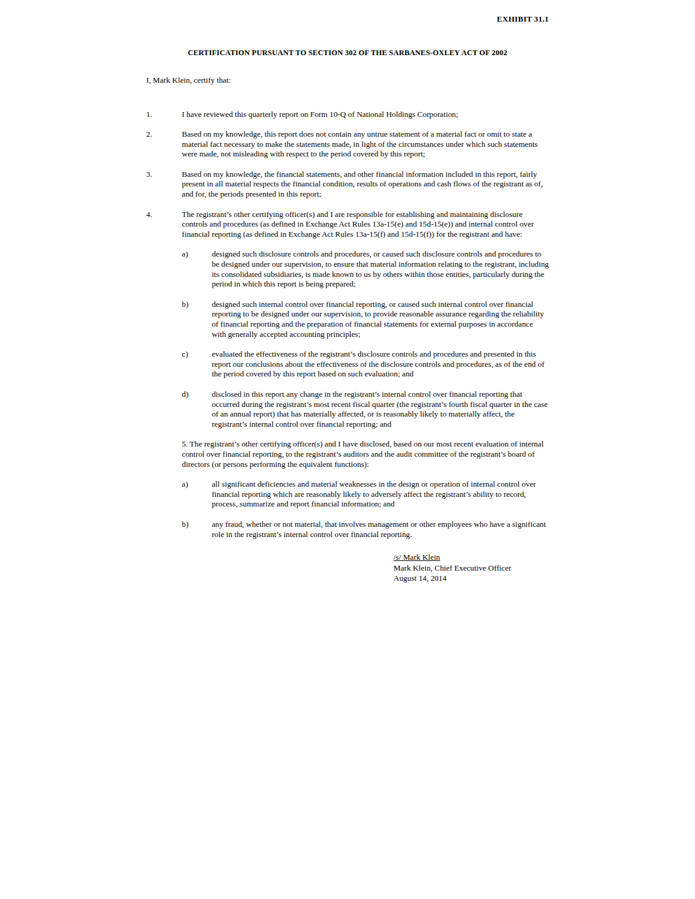EXHIBIT 31.1
CERTIFICATION PURSUANT TO SECTION 302 OF THE SARBANES-OXLEY ACT OF 2002
I, Mark Klein, certify that:
| 1. | I have reviewed this quarterly report on Form 10-Q of National Holdings Corporation; |
| 2. | Based on my knowledge, this report does not contain any untrue statement of a material fact or omit to state a material fact necessary to make the statements made, in light of the circumstances under which such statements were made, not misleading with respect to the period covered by this report; |
| 3. | Based on my knowledge, the financial statements, and other financial information included in this report, fairly present in all material respects the financial condition, results of operations and cash flows of the registrant as of, and for, the periods presented in this report; |
| 4. | The registrant’s other certifying officer(s) and I are responsible for establishing and maintaining disclosure controls and procedures (as defined in Exchange Act Rules 13a-15(e) and 15d-15(e)) and internal control over financial reporting (as defined in Exchange Act Rules 13a-15(f) and 15d-15(f)) for the registrant and have: / a) / designed such disclosure controls and procedures, or caused such disclosure controls and procedures to be designed under our supervision, to ensure that material information relating to the registrant, including its consolidated subsidiaries, is made known to us by others within those entities, particularly during the period in which this report is being prepared; / / b) / designed such internal control over financial reporting, or caused such internal control over financial reporting to be designed under our supervision, to provide reasonable assurance regarding the reliability of financial reporting and the preparation of financial statements for external purposes in accordance with generally accepted accounting principles; / / c) / evaluated the effectiveness of the registrant’s disclosure controls and procedures and presented in this report our conclusions about the effectiveness of the disclosure controls and procedures, as of the end of the period covered by this report based on such evaluation; and / / d) / disclosed in this report any change in the registrant’s internal control over financial reporting that occurred during the registrant’s most recent fiscal quarter (the registrant’s fourth fiscal quarter in the case of an annual report) that has materially affected, or is reasonably likely to materially affect, the registrant’s internal control over financial reporting; and / |
5. The registrant’s other certifying officer(s) and I have disclosed, based on our most recent evaluation of internal control over financial reporting, to the registrant’s auditors and the audit committee of the registrant’s board of directors (or persons performing the equivalent functions):
| a) | all significant deficiencies and material weaknesses in the design or operation of internal control over financial reporting which are reasonably likely to adversely affect the registrant’s ability to record, process, summarize and report financial information; and |
| b) | any fraud, whether or not material, that involves management or other employees who have a significant role in the registrant’s internal control over financial reporting. |
/s/ Mark Klein
Mark Klein, Chief Executive Officer
August 14, 2014